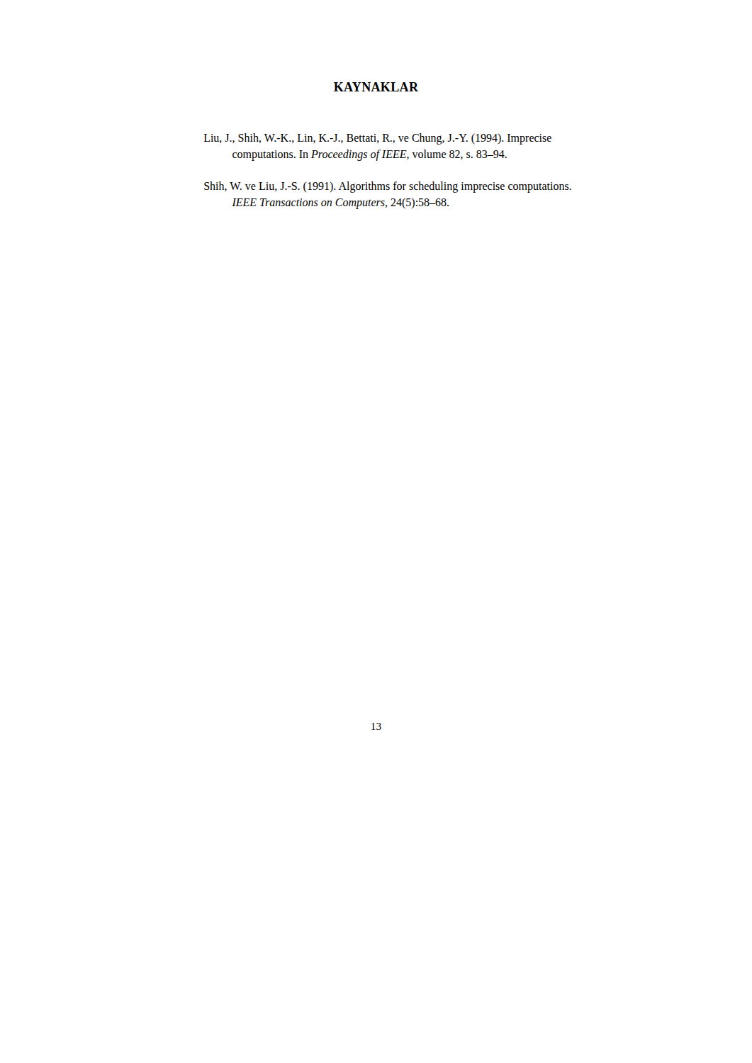KAYNAKLAR
Liu, J., Shih, W.-K., Lin, K.-J., Bettati, R., ve Chung, J.-Y. (1994). Imprecise computations. In Proceedings of IEEE, volume 82, s. 83–94.
Shih, W. ve Liu, J.-S. (1991). Algorithms for scheduling imprecise computations. IEEE Transactions on Computers, 24(5):58–68.
13